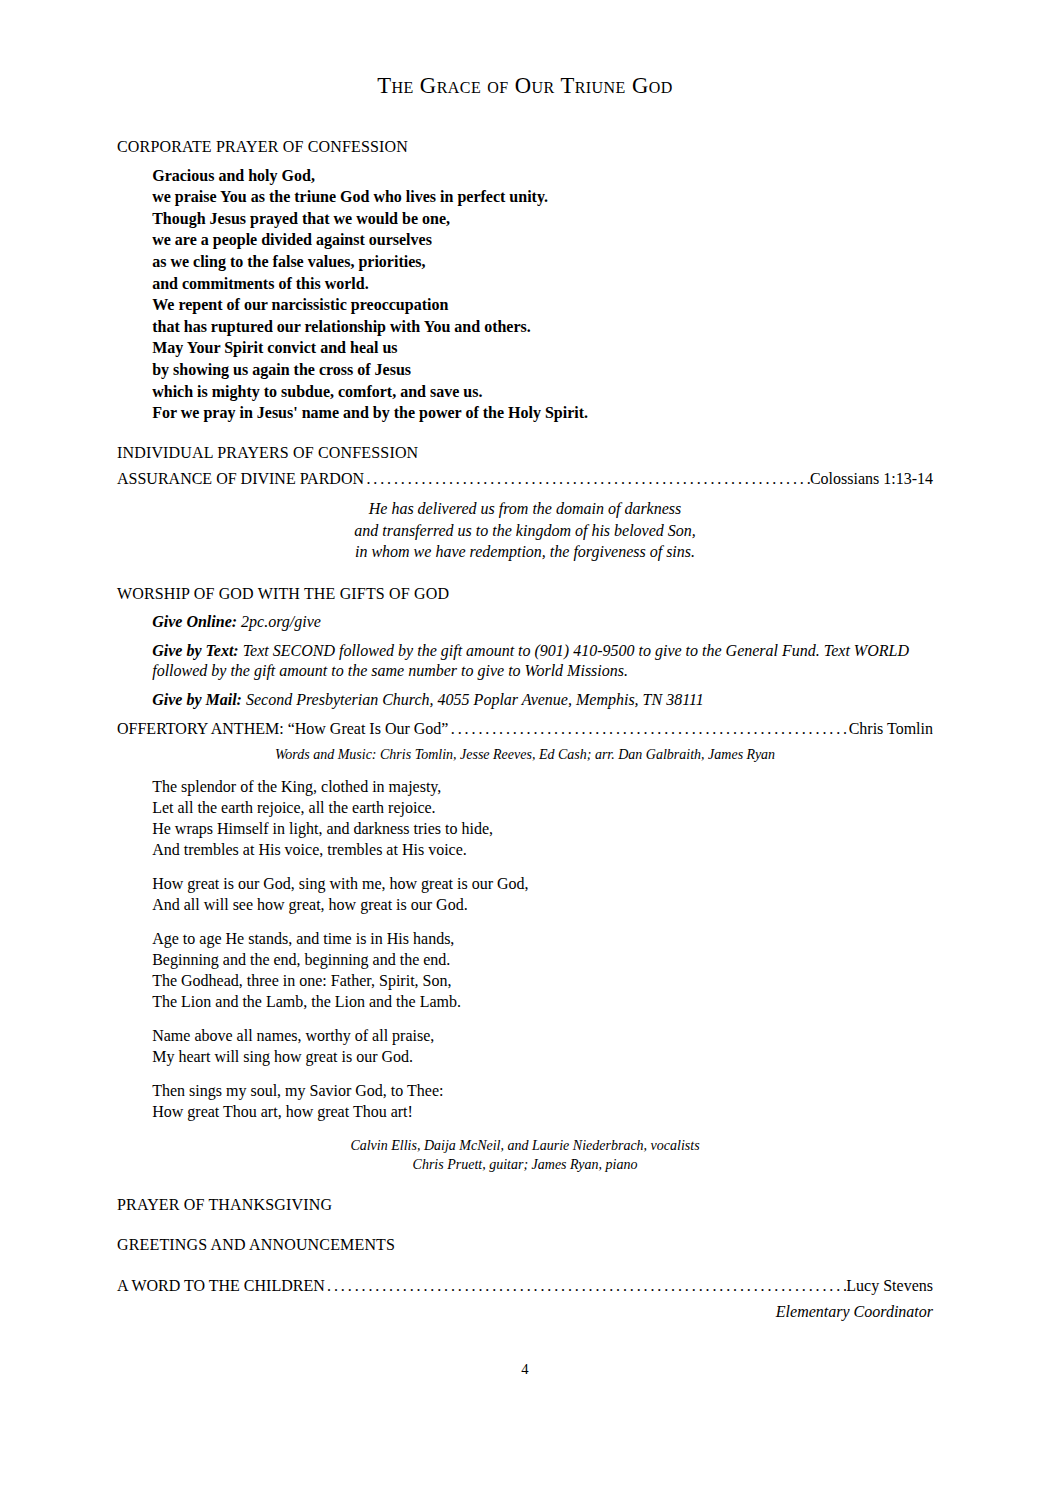The Grace of Our Triune God
CORPORATE PRAYER OF CONFESSION
Gracious and holy God,
we praise You as the triune God who lives in perfect unity.
Though Jesus prayed that we would be one,
we are a people divided against ourselves
as we cling to the false values, priorities,
and commitments of this world.
We repent of our narcissistic preoccupation
that has ruptured our relationship with You and others.
May Your Spirit convict and heal us
by showing us again the cross of Jesus
which is mighty to subdue, comfort, and save us.
For we pray in Jesus' name and by the power of the Holy Spirit.
INDIVIDUAL PRAYERS OF CONFESSION
ASSURANCE OF DIVINE PARDON ................................................................................................... Colossians 1:13-14
He has delivered us from the domain of darkness
and transferred us to the kingdom of his beloved Son,
in whom we have redemption, the forgiveness of sins.
WORSHIP OF GOD WITH THE GIFTS OF GOD
Give Online: 2pc.org/give
Give by Text: Text SECOND followed by the gift amount to (901) 410-9500 to give to the General Fund. Text WORLD followed by the gift amount to the same number to give to World Missions.
Give by Mail: Second Presbyterian Church, 4055 Poplar Avenue, Memphis, TN 38111
OFFERTORY ANTHEM: “How Great Is Our God” ................................................................................................... Chris Tomlin
Words and Music: Chris Tomlin, Jesse Reeves, Ed Cash; arr. Dan Galbraith, James Ryan
The splendor of the King, clothed in majesty,
Let all the earth rejoice, all the earth rejoice.
He wraps Himself in light, and darkness tries to hide,
And trembles at His voice, trembles at His voice.
How great is our God, sing with me, how great is our God,
And all will see how great, how great is our God.
Age to age He stands, and time is in His hands,
Beginning and the end, beginning and the end.
The Godhead, three in one: Father, Spirit, Son,
The Lion and the Lamb, the Lion and the Lamb.
Name above all names, worthy of all praise,
My heart will sing how great is our God.
Then sings my soul, my Savior God, to Thee:
How great Thou art, how great Thou art!
Calvin Ellis, Daija McNeil, and Laurie Niederbrach, vocalists
Chris Pruett, guitar; James Ryan, piano
PRAYER OF THANKSGIVING
GREETINGS AND ANNOUNCEMENTS
A WORD TO THE CHILDREN ................................................................................................... Lucy Stevens
Elementary Coordinator
4